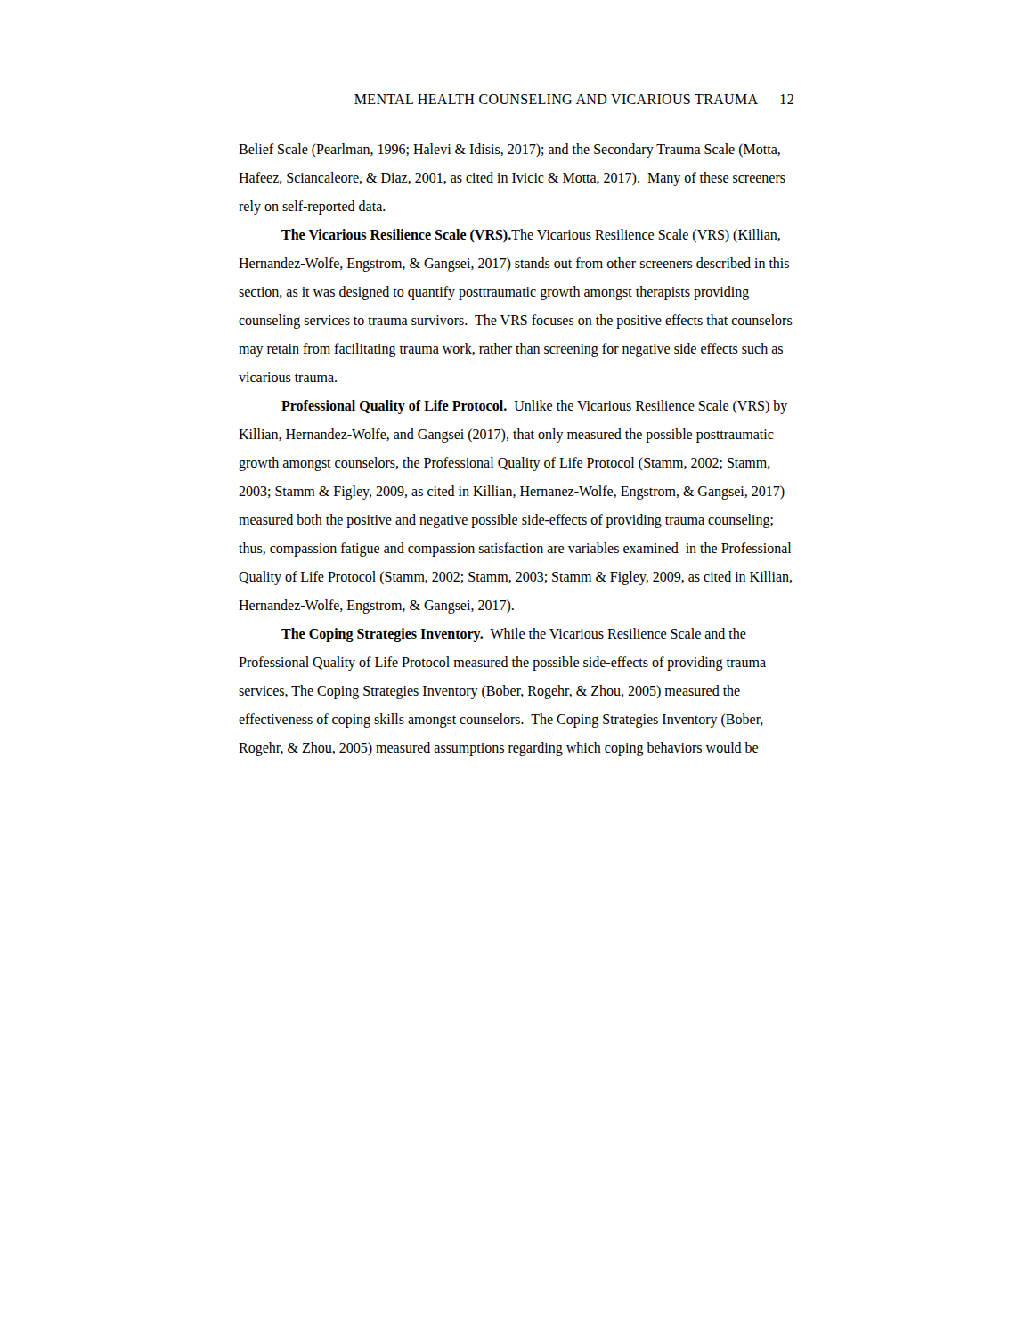Mental Health Counseling and Vicarious Trauma 12
Belief Scale (Pearlman, 1996; Halevi & Idisis, 2017); and the Secondary Trauma Scale (Motta, Hafeez, Sciancaleore, & Diaz, 2001, as cited in Ivicic & Motta, 2017). Many of these screeners rely on self-reported data.
The Vicarious Resilience Scale (VRS). The Vicarious Resilience Scale (VRS) (Killian, Hernandez-Wolfe, Engstrom, & Gangsei, 2017) stands out from other screeners described in this section, as it was designed to quantify posttraumatic growth amongst therapists providing counseling services to trauma survivors. The VRS focuses on the positive effects that counselors may retain from facilitating trauma work, rather than screening for negative side effects such as vicarious trauma.
Professional Quality of Life Protocol. Unlike the Vicarious Resilience Scale (VRS) by Killian, Hernandez-Wolfe, and Gangsei (2017), that only measured the possible posttraumatic growth amongst counselors, the Professional Quality of Life Protocol (Stamm, 2002; Stamm, 2003; Stamm & Figley, 2009, as cited in Killian, Hernanez-Wolfe, Engstrom, & Gangsei, 2017) measured both the positive and negative possible side-effects of providing trauma counseling; thus, compassion fatigue and compassion satisfaction are variables examined in the Professional Quality of Life Protocol (Stamm, 2002; Stamm, 2003; Stamm & Figley, 2009, as cited in Killian, Hernandez-Wolfe, Engstrom, & Gangsei, 2017).
The Coping Strategies Inventory. While the Vicarious Resilience Scale and the Professional Quality of Life Protocol measured the possible side-effects of providing trauma services, The Coping Strategies Inventory (Bober, Rogehr, & Zhou, 2005) measured the effectiveness of coping skills amongst counselors. The Coping Strategies Inventory (Bober, Rogehr, & Zhou, 2005) measured assumptions regarding which coping behaviors would be